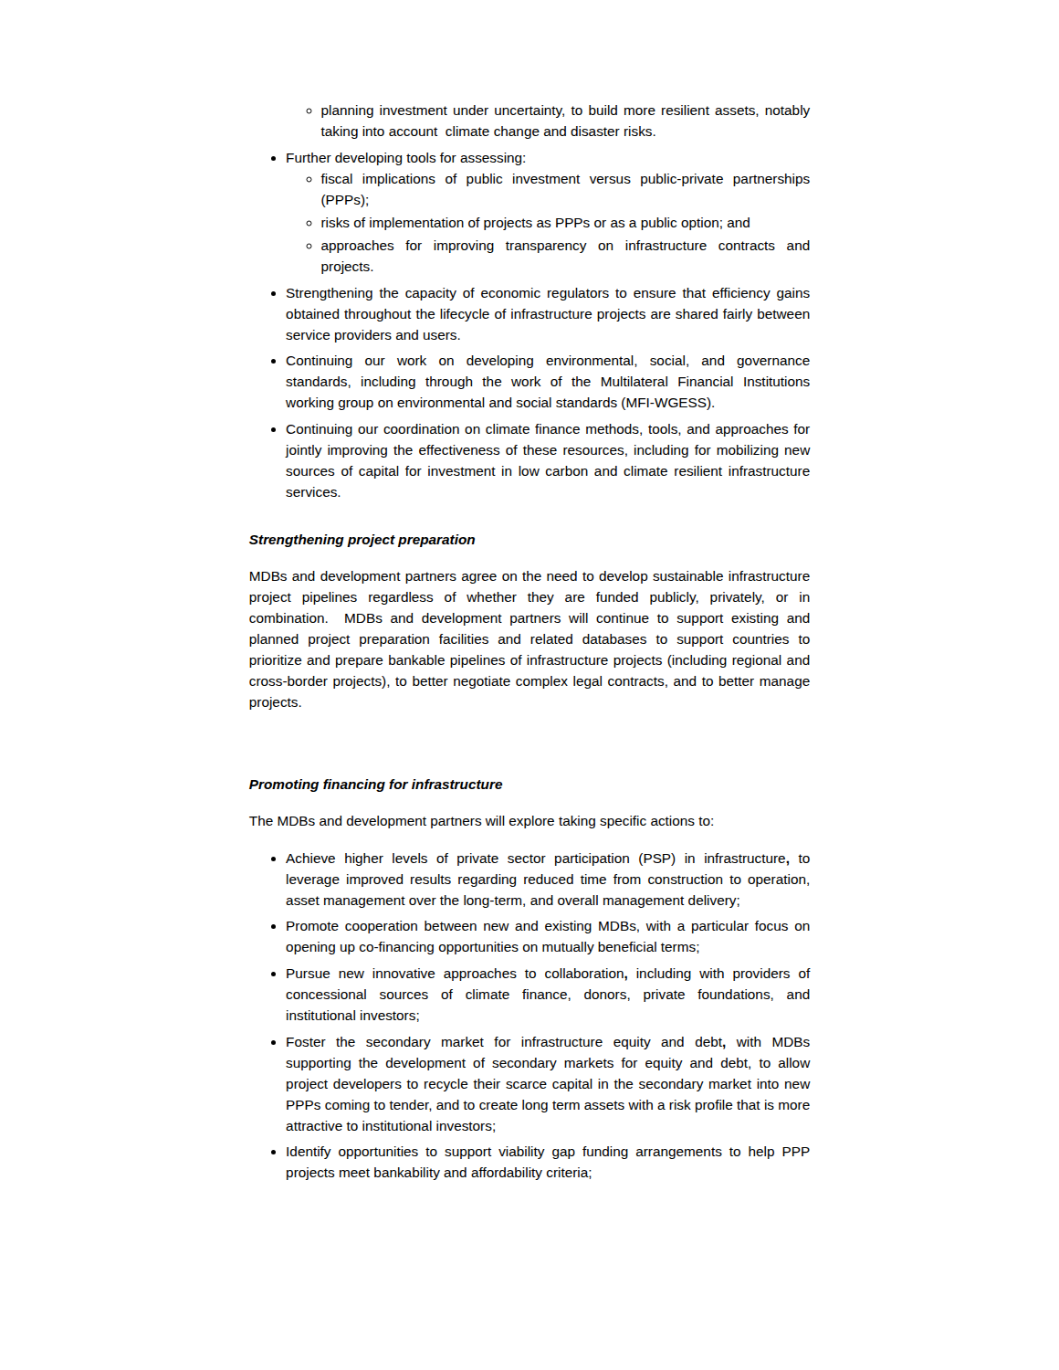planning investment under uncertainty, to build more resilient assets, notably taking into account climate change and disaster risks.
Further developing tools for assessing:
fiscal implications of public investment versus public-private partnerships (PPPs);
risks of implementation of projects as PPPs or as a public option; and
approaches for improving transparency on infrastructure contracts and projects.
Strengthening the capacity of economic regulators to ensure that efficiency gains obtained throughout the lifecycle of infrastructure projects are shared fairly between service providers and users.
Continuing our work on developing environmental, social, and governance standards, including through the work of the Multilateral Financial Institutions working group on environmental and social standards (MFI-WGESS).
Continuing our coordination on climate finance methods, tools, and approaches for jointly improving the effectiveness of these resources, including for mobilizing new sources of capital for investment in low carbon and climate resilient infrastructure services.
Strengthening project preparation
MDBs and development partners agree on the need to develop sustainable infrastructure project pipelines regardless of whether they are funded publicly, privately, or in combination. MDBs and development partners will continue to support existing and planned project preparation facilities and related databases to support countries to prioritize and prepare bankable pipelines of infrastructure projects (including regional and cross-border projects), to better negotiate complex legal contracts, and to better manage projects.
Promoting financing for infrastructure
The MDBs and development partners will explore taking specific actions to:
Achieve higher levels of private sector participation (PSP) in infrastructure, to leverage improved results regarding reduced time from construction to operation, asset management over the long-term, and overall management delivery;
Promote cooperation between new and existing MDBs, with a particular focus on opening up co-financing opportunities on mutually beneficial terms;
Pursue new innovative approaches to collaboration, including with providers of concessional sources of climate finance, donors, private foundations, and institutional investors;
Foster the secondary market for infrastructure equity and debt, with MDBs supporting the development of secondary markets for equity and debt, to allow project developers to recycle their scarce capital in the secondary market into new PPPs coming to tender, and to create long term assets with a risk profile that is more attractive to institutional investors;
Identify opportunities to support viability gap funding arrangements to help PPP projects meet bankability and affordability criteria;